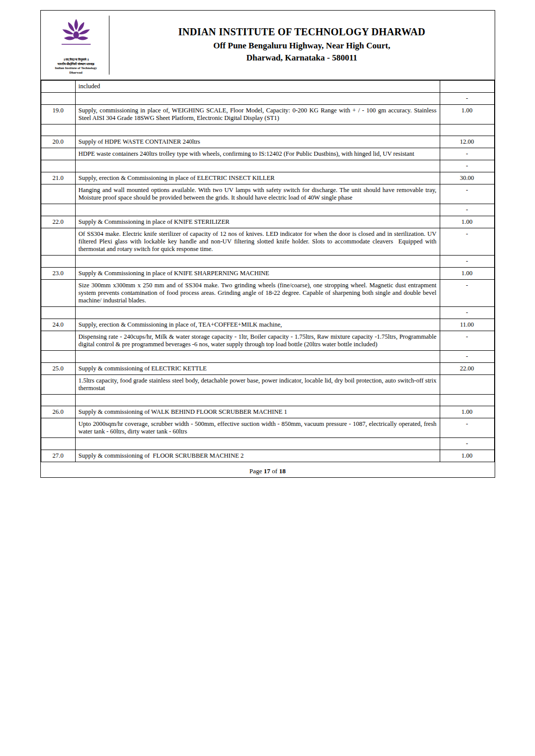॥ तत् विद्या या विमुक्तये ॥ भारतीय प्रौद्योगिकी संस्थान धारवाड़
Indian Institute of Technology Dharwad
INDIAN INSTITUTE OF TECHNOLOGY DHARWAD
Off Pune Bengaluru Highway, Near High Court,
Dharwad, Karnataka - 580011
| | included | |
| | | - |
| 19.0 | Supply, commissioning in place of, WEIGHING SCALE, Floor Model, Capacity: 0-200 KG Range with + / - 100 gm accuracy. Stainless Steel AISI 304 Grade 18SWG Sheet Platform, Electronic Digital Display (ST1) | 1.00 |
| 20.0 | Supply of HDPE WASTE CONTAINER 240ltrs | 12.00 |
| | HDPE waste containers 240ltrs trolley type with wheels, confirming to IS:12402 (For Public Dustbins), with hinged lid, UV resistant | - |
| | | - |
| 21.0 | Supply, erection & Commissioning in place of ELECTRIC INSECT KILLER | 30.00 |
| | Hanging and wall mounted options available. With two UV lamps with safety switch for discharge. The unit should have removable tray, Moisture proof space should be provided between the grids. It should have electric load of 40W single phase | - |
| | | - |
| 22.0 | Supply & Commissioning in place of KNIFE STERILIZER | 1.00 |
| | Of SS304 make. Electric knife sterilizer of capacity of 12 nos of knives. LED indicator for when the door is closed and in sterilization. UV filtered Plexi glass with lockable key handle and non-UV filtering slotted knife holder. Slots to accommodate cleavers Equipped with thermostat and rotary switch for quick response time. | - |
| | | - |
| 23.0 | Supply & Commissioning in place of KNIFE SHARPERNING MACHINE | 1.00 |
| | Size 300mm x300mm x 250 mm and of SS304 make. Two grinding wheels (fine/coarse), one stropping wheel. Magnetic dust entrapment system prevents contamination of food process areas. Grinding angle of 18-22 degree. Capable of sharpening both single and double bevel machine/ industrial blades. | - |
| | | - |
| 24.0 | Supply, erection & Commissioning in place of, TEA+COFFEE+MILK machine, | 11.00 |
| | Dispensing rate - 240cups/hr, Milk & water storage capacity - 1ltr, Boiler capacity - 1.75ltrs, Raw mixture capacity -1.75ltrs, Programmable digital control & pre programmed beverages -6 nos, water supply through top load bottle (20ltrs water bottle included) | - |
| | | - |
| 25.0 | Supply & commissioning of ELECTRIC KETTLE | 22.00 |
| | 1.5ltrs capacity, food grade stainless steel body, detachable power base, power indicator, locable lid, dry boil protection, auto switch-off strix thermostat | |
| 26.0 | Supply & commissioning of WALK BEHIND FLOOR SCRUBBER MACHINE 1 | 1.00 |
| | Upto 2000sqm/hr coverage, scrubber width - 500mm, effective suction width - 850mm, vacuum pressure - 1087, electrically operated, fresh water tank - 60ltrs, dirty water tank - 60ltrs | - |
| | | - |
| 27.0 | Supply & commissioning of FLOOR SCRUBBER MACHINE 2 | 1.00 |
Page 17 of 18